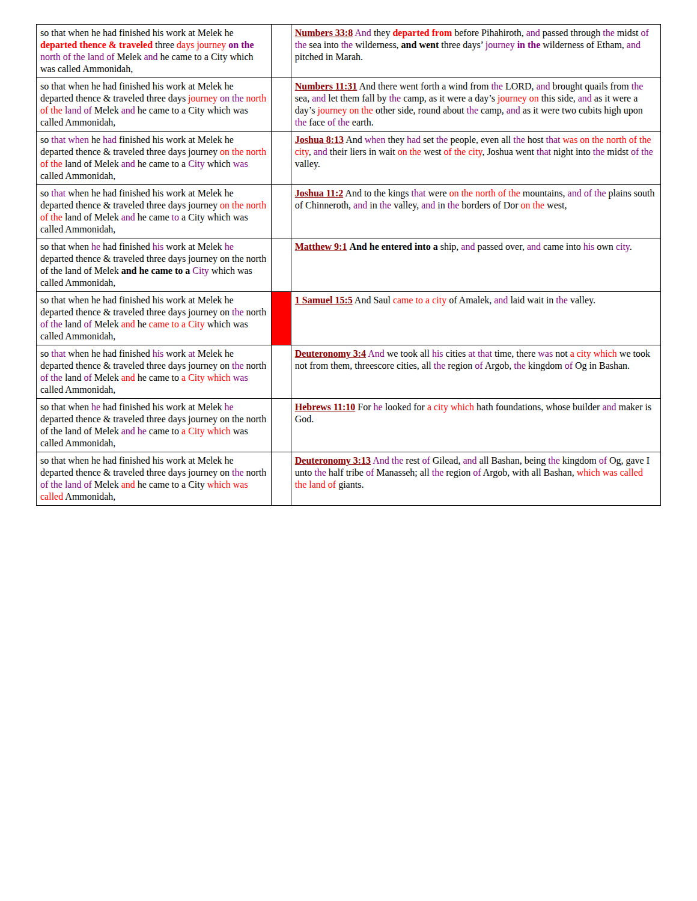| so that when he had finished his work at Melek he departed thence & traveled three days journey on the north of the land of Melek and he came to a City which was called Ammonidah, | | Numbers 33:8 And they departed from before Pihahiroth, and passed through the midst of the sea into the wilderness, and went three days’ journey in the wilderness of Etham, and pitched in Marah. |
| so that when he had finished his work at Melek he departed thence & traveled three days journey on the north of the land of Melek and he came to a City which was called Ammonidah, | | Numbers 11:31 And there went forth a wind from the LORD, and brought quails from the sea, and let them fall by the camp, as it were a day’s journey on this side, and as it were a day’s journey on the other side, round about the camp, and as it were two cubits high upon the face of the earth. |
| so that when he had finished his work at Melek he departed thence & traveled three days journey on the north of the land of Melek and he came to a City which was called Ammonidah, | | Joshua 8:13 And when they had set the people, even all the host that was on the north of the city , and their liers in wait on the west of the city , Joshua went that night into the midst of the valley. |
| so that when he had finished his work at Melek he departed thence & traveled three days journey on the north of the land of Melek and he came to a City which was called Ammonidah, | | Joshua 11:2 And to the kings that were on the north of the mountains, and of the plains south of Chinneroth, and in the valley, and in the borders of Dor on the west, |
| so that when he had finished his work at Melek he departed thence & traveled three days journey on the north of the land of Melek and he came to a City which was called Ammonidah, | | Matthew 9:1 And he entered into a ship, and passed over, and came into his own city . |
| so that when he had finished his work at Melek he departed thence & traveled three days journey on the north of the land of Melek and he came to a City which was called Ammonidah, | | 1 Samuel 15:5 And Saul came to a city of Amalek, and laid wait in the valley. |
| so that when he had finished his work at Melek he departed thence & traveled three days journey on the north of the land of Melek and he came to a City which was called Ammonidah, | | Deuteronomy 3:4 And we took all his cities at that time, there was not a city which we took not from them, threescore cities, all the region of Argob, the kingdom of Og in Bashan. |
| so that when he had finished his work at Melek he departed thence & traveled three days journey on the north of the land of Melek and he came to a City which was called Ammonidah, | | Hebrews 11:10 For he looked for a city which hath foundations, whose builder and maker is God. |
| so that when he had finished his work at Melek he departed thence & traveled three days journey on the north of the land of Melek and he came to a City which was called Ammonidah, | | Deuteronomy 3:13 And the rest of Gilead, and all Bashan, being the kingdom of Og, gave I unto the half tribe of Manasseh; all the region of Argob, with all Bashan, which was called the land of giants. |